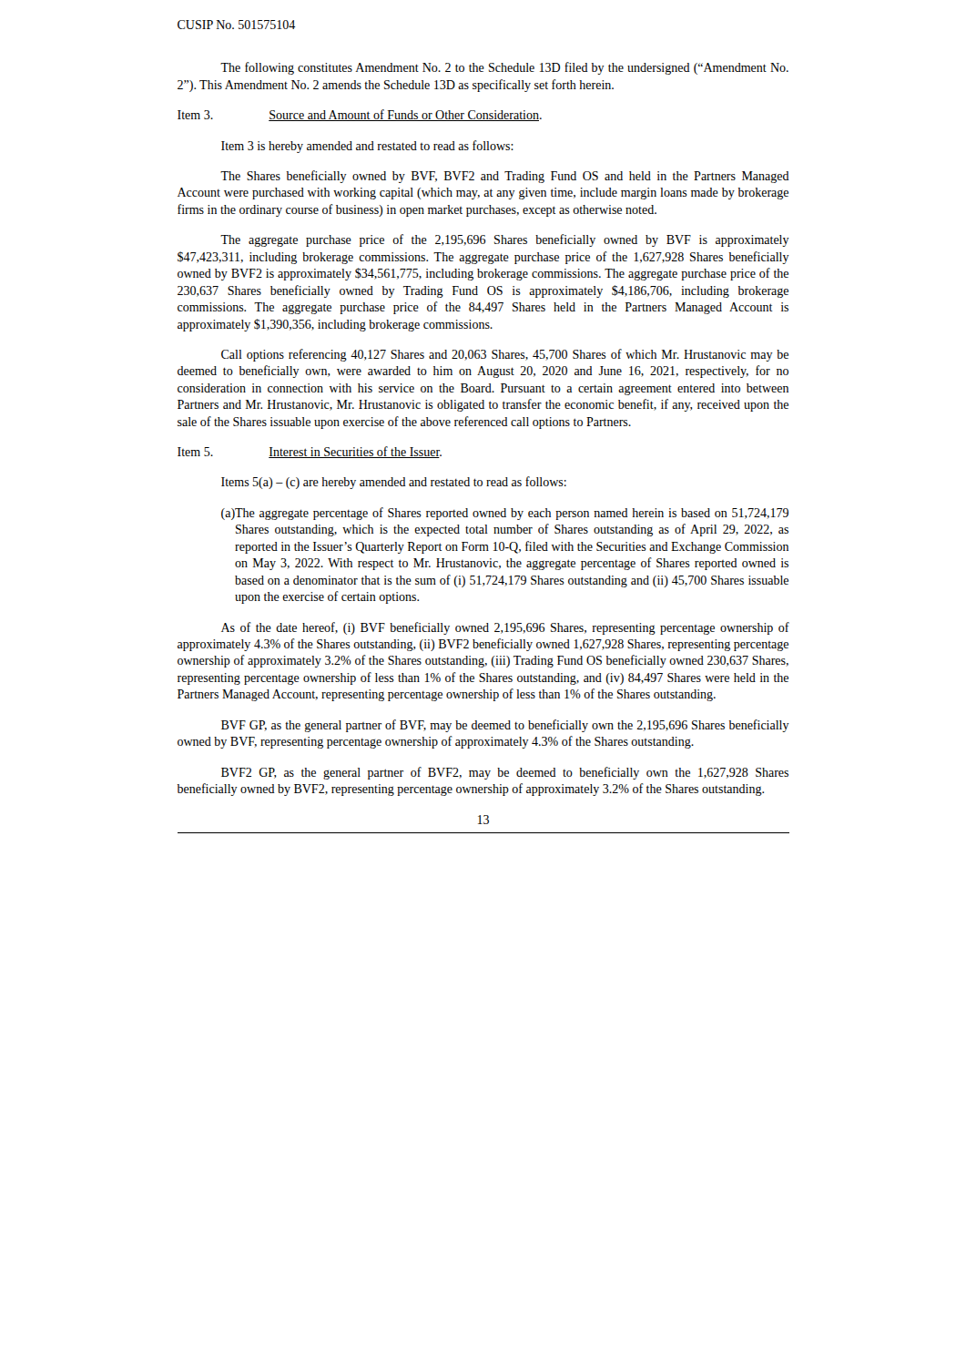CUSIP No. 501575104
The following constitutes Amendment No. 2 to the Schedule 13D filed by the undersigned (“Amendment No. 2”). This Amendment No. 2 amends the Schedule 13D as specifically set forth herein.
Item 3.
Source and Amount of Funds or Other Consideration.
Item 3 is hereby amended and restated to read as follows:
The Shares beneficially owned by BVF, BVF2 and Trading Fund OS and held in the Partners Managed Account were purchased with working capital (which may, at any given time, include margin loans made by brokerage firms in the ordinary course of business) in open market purchases, except as otherwise noted.
The aggregate purchase price of the 2,195,696 Shares beneficially owned by BVF is approximately $47,423,311, including brokerage commissions. The aggregate purchase price of the 1,627,928 Shares beneficially owned by BVF2 is approximately $34,561,775, including brokerage commissions. The aggregate purchase price of the 230,637 Shares beneficially owned by Trading Fund OS is approximately $4,186,706, including brokerage commissions. The aggregate purchase price of the 84,497 Shares held in the Partners Managed Account is approximately $1,390,356, including brokerage commissions.
Call options referencing 40,127 Shares and 20,063 Shares, 45,700 Shares of which Mr. Hrustanovic may be deemed to beneficially own, were awarded to him on August 20, 2020 and June 16, 2021, respectively, for no consideration in connection with his service on the Board. Pursuant to a certain agreement entered into between Partners and Mr. Hrustanovic, Mr. Hrustanovic is obligated to transfer the economic benefit, if any, received upon the sale of the Shares issuable upon exercise of the above referenced call options to Partners.
Item 5.
Interest in Securities of the Issuer.
Items 5(a) – (c) are hereby amended and restated to read as follows:
(a)
The aggregate percentage of Shares reported owned by each person named herein is based on 51,724,179 Shares outstanding, which is the expected total number of Shares outstanding as of April 29, 2022, as reported in the Issuer’s Quarterly Report on Form 10-Q, filed with the Securities and Exchange Commission on May 3, 2022. With respect to Mr. Hrustanovic, the aggregate percentage of Shares reported owned is based on a denominator that is the sum of (i) 51,724,179 Shares outstanding and (ii) 45,700 Shares issuable upon the exercise of certain options.
As of the date hereof, (i) BVF beneficially owned 2,195,696 Shares, representing percentage ownership of approximately 4.3% of the Shares outstanding, (ii) BVF2 beneficially owned 1,627,928 Shares, representing percentage ownership of approximately 3.2% of the Shares outstanding, (iii) Trading Fund OS beneficially owned 230,637 Shares, representing percentage ownership of less than 1% of the Shares outstanding, and (iv) 84,497 Shares were held in the Partners Managed Account, representing percentage ownership of less than 1% of the Shares outstanding.
BVF GP, as the general partner of BVF, may be deemed to beneficially own the 2,195,696 Shares beneficially owned by BVF, representing percentage ownership of approximately 4.3% of the Shares outstanding.
BVF2 GP, as the general partner of BVF2, may be deemed to beneficially own the 1,627,928 Shares beneficially owned by BVF2, representing percentage ownership of approximately 3.2% of the Shares outstanding.
13